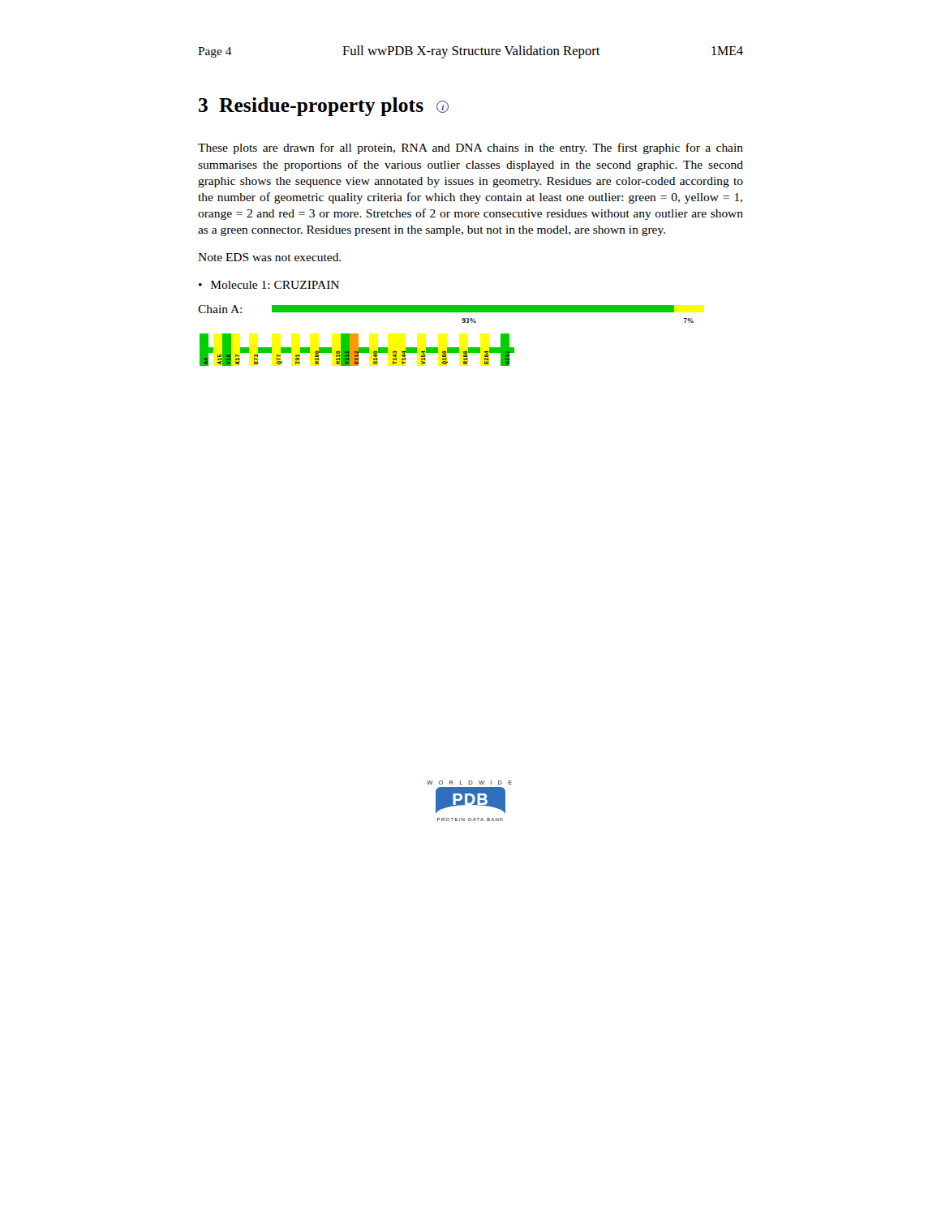Page 4
Full wwPDB X-ray Structure Validation Report
1ME4
3 Residue-property plots i
These plots are drawn for all protein, RNA and DNA chains in the entry. The first graphic for a chain summarises the proportions of the various outlier classes displayed in the second graphic. The second graphic shows the sequence view annotated by issues in geometry. Residues are color-coded according to the number of geometric quality criteria for which they contain at least one outlier: green = 0, yellow = 1, orange = 2 and red = 3 or more. Stretches of 2 or more consecutive residues without any outlier are shown as a green connector. Residues present in the sample, but not in the model, are shown in grey.
Note EDS was not executed.
Molecule 1: CRUZIPAIN
Chain A:
93% 7%
A4
A15
V16
K17
E73
Q77
I91
H100
H110
V111
E112
S140
T143
Y144
V154
Q180
R188
E204
G212
W O R L D W I D E
PDB
PROTEIN DATA BANK